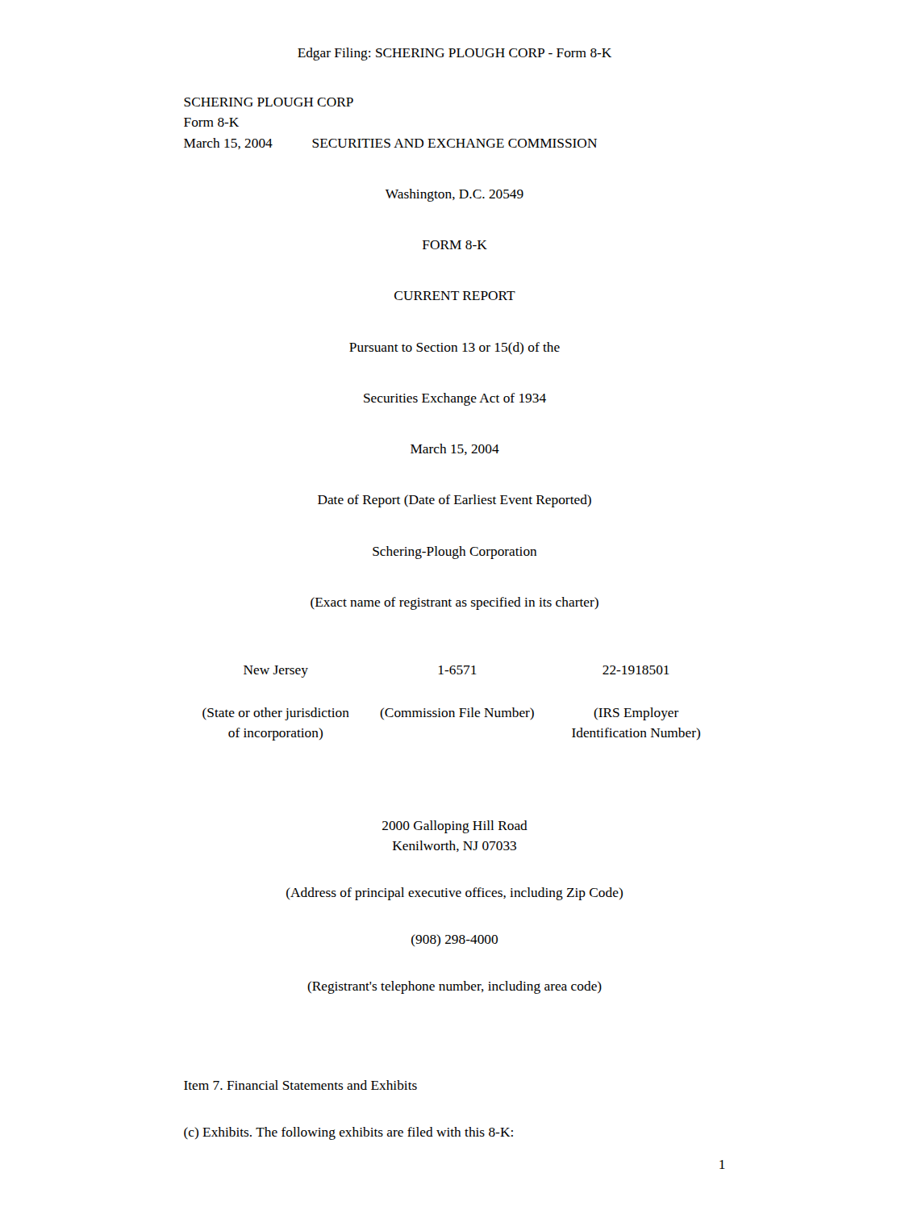Edgar Filing: SCHERING PLOUGH CORP - Form 8-K
SCHERING PLOUGH CORP
Form 8-K
March 15, 2004
SECURITIES AND EXCHANGE COMMISSION
Washington, D.C. 20549
FORM 8-K
CURRENT REPORT
Pursuant to Section 13 or 15(d) of the
Securities Exchange Act of 1934
March 15, 2004
Date of Report (Date of Earliest Event Reported)
Schering-Plough Corporation
(Exact name of registrant as specified in its charter)
| New Jersey (State or other jurisdiction of incorporation) | 1-6571 (Commission File Number) | 22-1918501 (IRS Employer Identification Number) |
2000 Galloping Hill Road
Kenilworth, NJ 07033
(Address of principal executive offices, including Zip Code)
(908) 298-4000
(Registrant's telephone number, including area code)
Item 7. Financial Statements and Exhibits
(c) Exhibits. The following exhibits are filed with this 8-K:
1